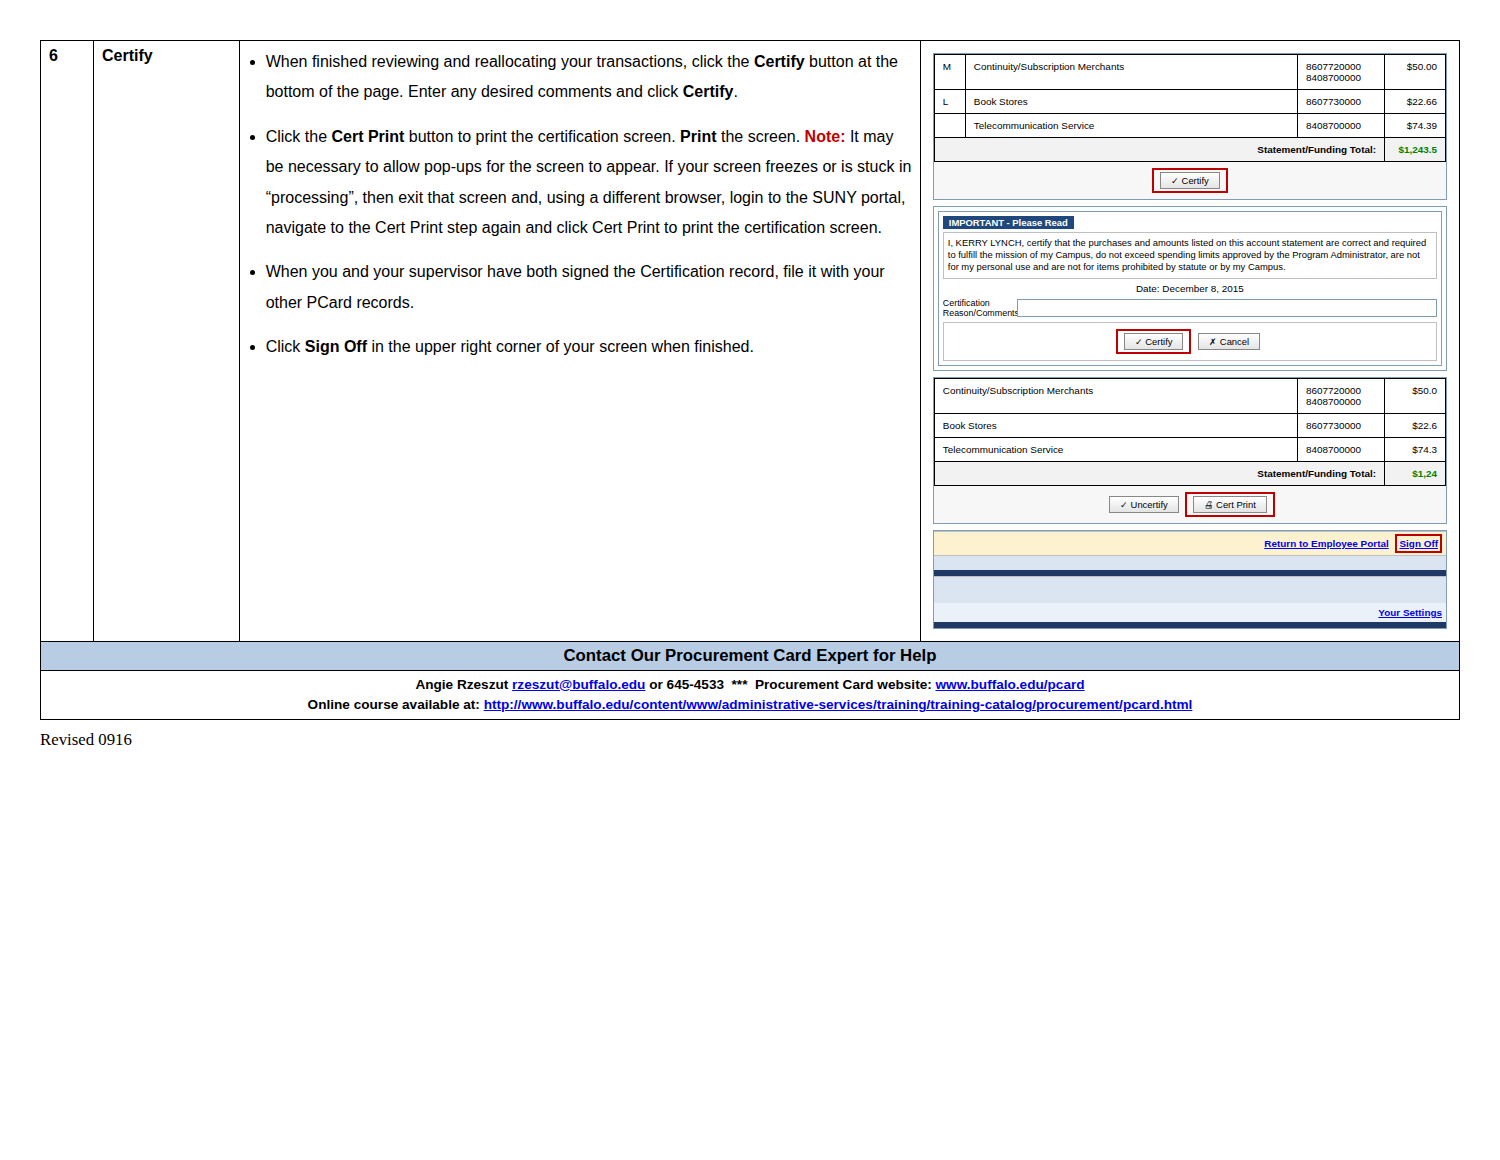| 6 | Certify | When finished reviewing and reallocating your transactions, click the Certify button at the bottom of the page. Enter any desired comments and click Certify . Click the Cert Print button to print the certification screen. Print the screen. Note: It may be necessary to allow pop-ups for the screen to appear. If your screen freezes or is stuck in “processing”, then exit that screen and, using a different browser, login to the SUNY portal, navigate to the Cert Print step again and click Cert Print to print the certification screen. When you and your supervisor have both signed the Certification record, file it with your other PCard records. Click Sign Off in the upper right corner of your screen when finished. | / M / Continuity/Subscription Merchants / 8607720000 8408700000 / $50.00 / / L / Book Stores / 8607730000 / $22.66 / / / Telecommunication Service / 8408700000 / $74.39 / / Statement/Funding Total: / $1,243.5 / ✓ Certify IMPORTANT - Please Read I, KERRY LYNCH, certify that the purchases and amounts listed on this account statement are correct and required to fulfill the mission of my Campus, do not exceed spending limits approved by the Program Administrator, are not for my personal use and are not for items prohibited by statute or by my Campus. Date: December 8, 2015 Certification Reason/Comments: ✓ Certify ✗ Cancel / Continuity/Subscription Merchants / 8607720000 8408700000 / $50.0 / / Book Stores / 8607730000 / $22.6 / / Telecommunication Service / 8408700000 / $74.3 / / Statement/Funding Total: / $1,24 / ✓ Uncertify 🖨 Cert Print Return to Employee Portal Sign Off Your Settings |
Contact Our Procurement Card Expert for Help
Angie Rzeszut rzeszut@buffalo.edu or 645-4533 *** Procurement Card website: www.buffalo.edu/pcard
Online course available at: http://www.buffalo.edu/content/www/administrative-services/training/training-catalog/procurement/pcard.html
Revised 0916